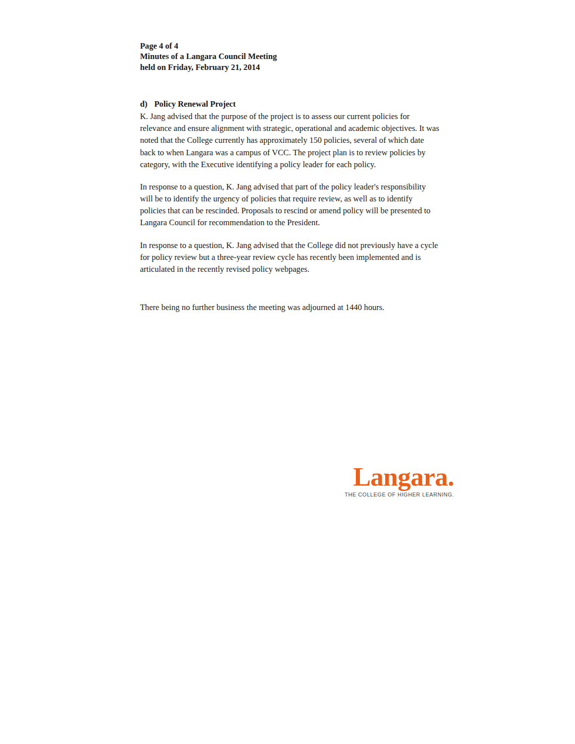Page 4 of 4
Minutes of a Langara Council Meeting
held on Friday, February 21, 2014
d) Policy Renewal Project
K. Jang advised that the purpose of the project is to assess our current policies for relevance and ensure alignment with strategic, operational and academic objectives. It was noted that the College currently has approximately 150 policies, several of which date back to when Langara was a campus of VCC. The project plan is to review policies by category, with the Executive identifying a policy leader for each policy.
In response to a question, K. Jang advised that part of the policy leader's responsibility will be to identify the urgency of policies that require review, as well as to identify policies that can be rescinded. Proposals to rescind or amend policy will be presented to Langara Council for recommendation to the President.
In response to a question, K. Jang advised that the College did not previously have a cycle for policy review but a three-year review cycle has recently been implemented and is articulated in the recently revised policy webpages.
There being no further business the meeting was adjourned at 1440 hours.
Langara.
The College of Higher Learning.